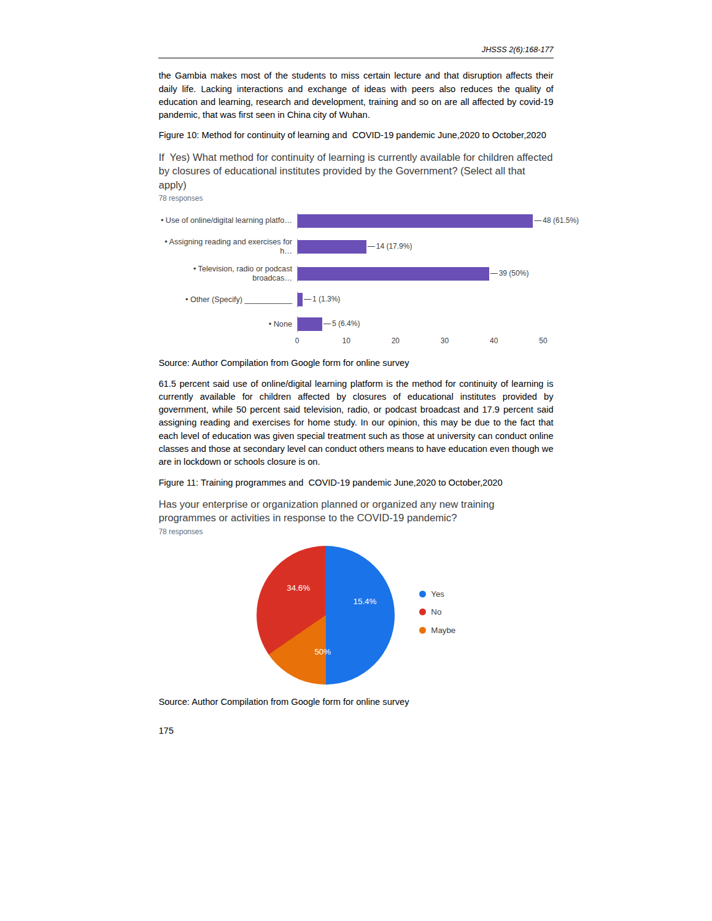JHSSS 2(6):168-177
the Gambia makes most of the students to miss certain lecture and that disruption affects their daily life. Lacking interactions and exchange of ideas with peers also reduces the quality of education and learning, research and development, training and so on are all affected by covid-19 pandemic, that was first seen in China city of Wuhan.
Figure 10: Method for continuity of learning and COVID-19 pandemic June,2020 to October,2020
If Yes) What method for continuity of learning is currently available for children affected by closures of educational institutes provided by the Government? (Select all that apply)
78 responses
• Use of online/digital learning platfo…
48 (61.5%)
• Assigning reading and exercises for h…
14 (17.9%)
• Television, radio or podcast broadcas…
39 (50%)
• Other (Specify) ___________
1 (1.3%)
• None
5 (6.4%)
0 10 20 30 40 50
Source: Author Compilation from Google form for online survey
61.5 percent said use of online/digital learning platform is the method for continuity of learning is currently available for children affected by closures of educational institutes provided by government, while 50 percent said television, radio, or podcast broadcast and 17.9 percent said assigning reading and exercises for home study. In our opinion, this may be due to the fact that each level of education was given special treatment such as those at university can conduct online classes and those at secondary level can conduct others means to have education even though we are in lockdown or schools closure is on.
Figure 11: Training programmes and COVID-19 pandemic June,2020 to October,2020
Has your enterprise or organization planned or organized any new training programmes or activities in response to the COVID-19 pandemic?
78 responses
50% 15.4% 34.6%
Yes
No
Maybe
Source: Author Compilation from Google form for online survey
175